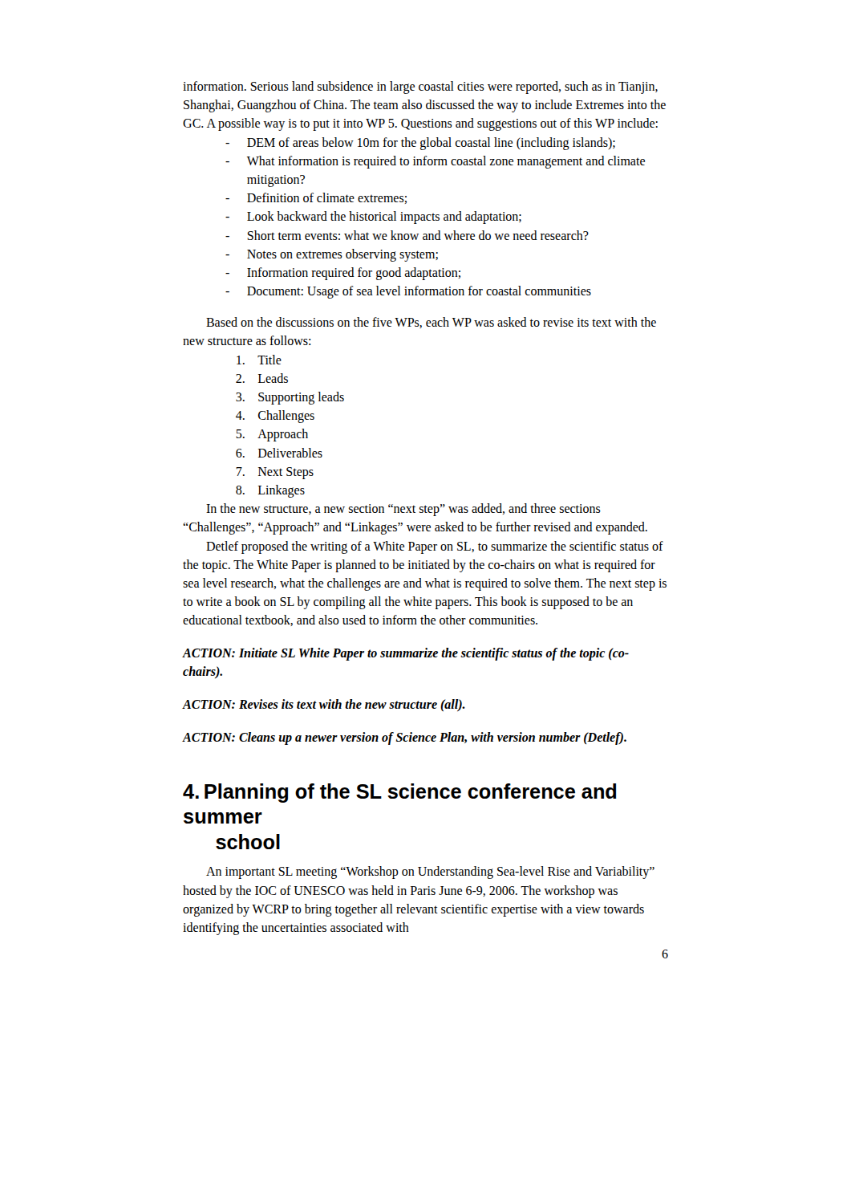information. Serious land subsidence in large coastal cities were reported, such as in Tianjin, Shanghai, Guangzhou of China. The team also discussed the way to include Extremes into the GC. A possible way is to put it into WP 5. Questions and suggestions out of this WP include:
DEM of areas below 10m for the global coastal line (including islands);
What information is required to inform coastal zone management and climate mitigation?
Definition of climate extremes;
Look backward the historical impacts and adaptation;
Short term events: what we know and where do we need research?
Notes on extremes observing system;
Information required for good adaptation;
Document: Usage of sea level information for coastal communities
Based on the discussions on the five WPs, each WP was asked to revise its text with the new structure as follows:
Title
Leads
Supporting leads
Challenges
Approach
Deliverables
Next Steps
Linkages
In the new structure, a new section “next step” was added, and three sections “Challenges”, “Approach” and “Linkages” were asked to be further revised and expanded.
Detlef proposed the writing of a White Paper on SL, to summarize the scientific status of the topic. The White Paper is planned to be initiated by the co-chairs on what is required for sea level research, what the challenges are and what is required to solve them. The next step is to write a book on SL by compiling all the white papers. This book is supposed to be an educational textbook, and also used to inform the other communities.
ACTION: Initiate SL White Paper to summarize the scientific status of the topic (co-chairs).
ACTION: Revises its text with the new structure (all).
ACTION: Cleans up a newer version of Science Plan, with version number (Detlef).
4. Planning of the SL science conference and summerschool
An important SL meeting “Workshop on Understanding Sea-level Rise and Variability” hosted by the IOC of UNESCO was held in Paris June 6-9, 2006. The workshop was organized by WCRP to bring together all relevant scientific expertise with a view towards identifying the uncertainties associated with
6